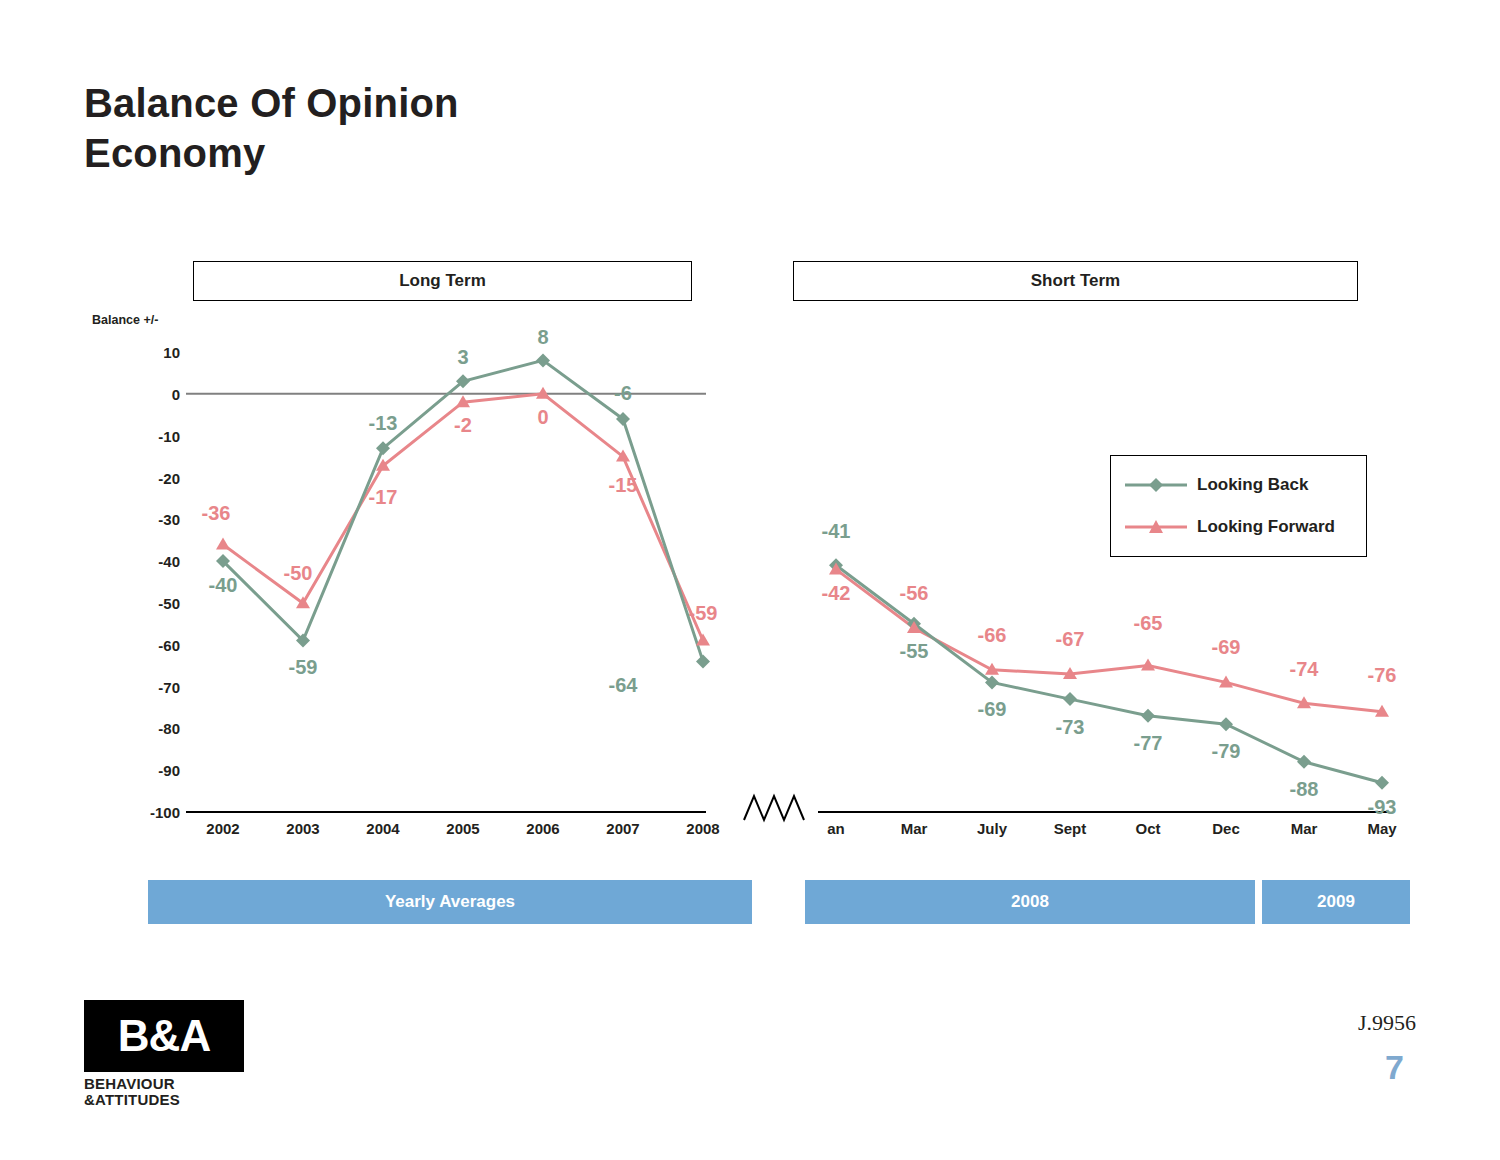Balance Of Opinion
Economy
Long Term
Short Term
Balance +/-
10 0 -10 -20 -30 -40 -50 -60 -70 -80 -90 -100
-40 -59 -13 3 8 -6 -64 -36 -50 -17 -2 0 -15 -59
2002 2003 2004 2005 2006 2007 2008
-41 -55 -69 -73 -77 -79 -88 -93 -42 -56 -66 -67 -65 -69 -74 -76
an Mar July Sept Oct Dec Mar May
Looking Back
Looking Forward
Yearly Averages
2008
2009
B&A
BEHAVIOUR
&ATTITUDES
J.9956
7